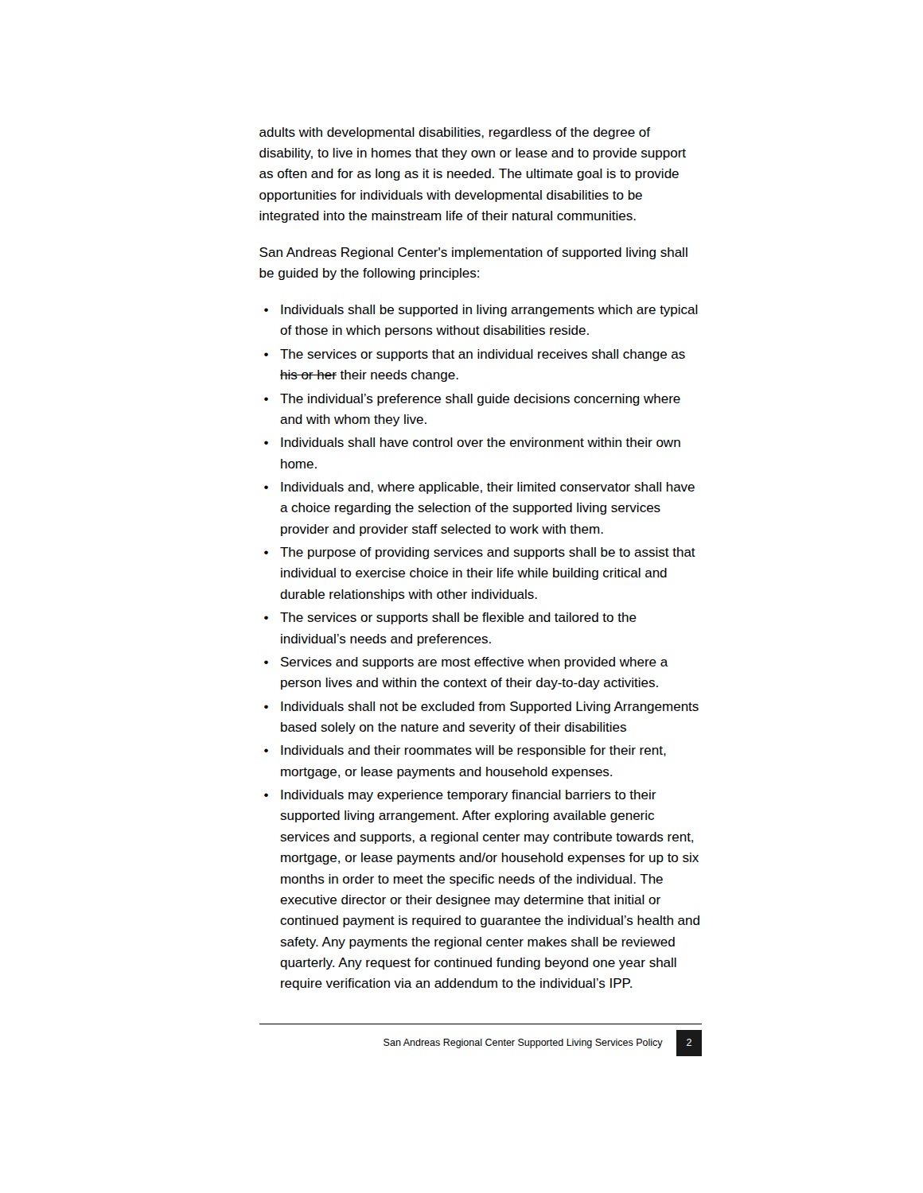adults with developmental disabilities, regardless of the degree of disability, to live in homes that they own or lease and to provide support as often and for as long as it is needed. The ultimate goal is to provide opportunities for individuals with developmental disabilities to be integrated into the mainstream life of their natural communities.
San Andreas Regional Center's implementation of supported living shall be guided by the following principles:
Individuals shall be supported in living arrangements which are typical of those in which persons without disabilities reside.
The services or supports that an individual receives shall change as his or her their needs change.
The individual’s preference shall guide decisions concerning where and with whom they live.
Individuals shall have control over the environment within their own home.
Individuals and, where applicable, their limited conservator shall have a choice regarding the selection of the supported living services provider and provider staff selected to work with them.
The purpose of providing services and supports shall be to assist that individual to exercise choice in their life while building critical and durable relationships with other individuals.
The services or supports shall be flexible and tailored to the individual’s needs and preferences.
Services and supports are most effective when provided where a person lives and within the context of their day-to-day activities.
Individuals shall not be excluded from Supported Living Arrangements based solely on the nature and severity of their disabilities
Individuals and their roommates will be responsible for their rent, mortgage, or lease payments and household expenses.
Individuals may experience temporary financial barriers to their supported living arrangement. After exploring available generic services and supports, a regional center may contribute towards rent, mortgage, or lease payments and/or household expenses for up to six months in order to meet the specific needs of the individual. The executive director or their designee may determine that initial or continued payment is required to guarantee the individual’s health and safety. Any payments the regional center makes shall be reviewed quarterly. Any request for continued funding beyond one year shall require verification via an addendum to the individual’s IPP.
San Andreas Regional Center Supported Living Services Policy 2